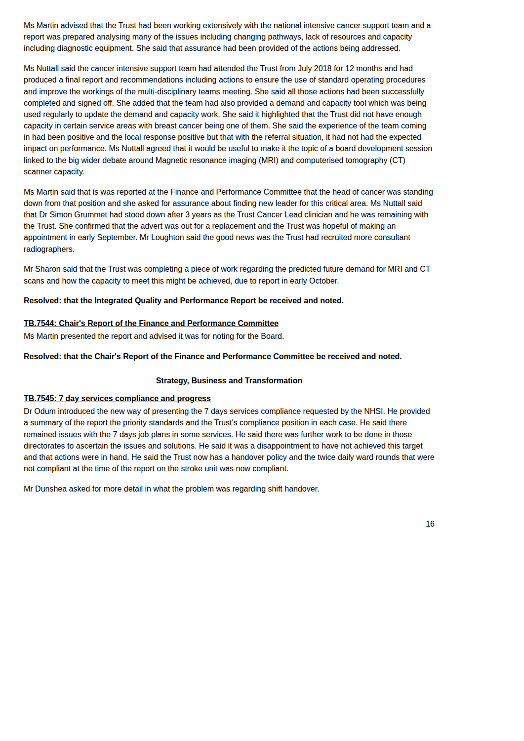Ms Martin advised that the Trust had been working extensively with the national intensive cancer support team and a report was prepared analysing many of the issues including changing pathways, lack of resources and capacity including diagnostic equipment. She said that assurance had been provided of the actions being addressed.
Ms Nuttall said the cancer intensive support team had attended the Trust from July 2018 for 12 months and had produced a final report and recommendations including actions to ensure the use of standard operating procedures and improve the workings of the multi-disciplinary teams meeting. She said all those actions had been successfully completed and signed off. She added that the team had also provided a demand and capacity tool which was being used regularly to update the demand and capacity work. She said it highlighted that the Trust did not have enough capacity in certain service areas with breast cancer being one of them. She said the experience of the team coming in had been positive and the local response positive but that with the referral situation, it had not had the expected impact on performance. Ms Nuttall agreed that it would be useful to make it the topic of a board development session linked to the big wider debate around Magnetic resonance imaging (MRI) and computerised tomography (CT) scanner capacity.
Ms Martin said that is was reported at the Finance and Performance Committee that the head of cancer was standing down from that position and she asked for assurance about finding new leader for this critical area. Ms Nuttall said that Dr Simon Grummet had stood down after 3 years as the Trust Cancer Lead clinician and he was remaining with the Trust. She confirmed that the advert was out for a replacement and the Trust was hopeful of making an appointment in early September. Mr Loughton said the good news was the Trust had recruited more consultant radiographers.
Mr Sharon said that the Trust was completing a piece of work regarding the predicted future demand for MRI and CT scans and how the capacity to meet this might be achieved, due to report in early October.
Resolved: that the Integrated Quality and Performance Report be received and noted.
TB.7544: Chair's Report of the Finance and Performance Committee
Ms Martin presented the report and advised it was for noting for the Board.
Resolved: that the Chair's Report of the Finance and Performance Committee be received and noted.
Strategy, Business and Transformation
TB.7545: 7 day services compliance and progress
Dr Odum introduced the new way of presenting the 7 days services compliance requested by the NHSI. He provided a summary of the report the priority standards and the Trust's compliance position in each case. He said there remained issues with the 7 days job plans in some services. He said there was further work to be done in those directorates to ascertain the issues and solutions. He said it was a disappointment to have not achieved this target and that actions were in hand. He said the Trust now has a handover policy and the twice daily ward rounds that were not compliant at the time of the report on the stroke unit was now compliant.
Mr Dunshea asked for more detail in what the problem was regarding shift handover.
16